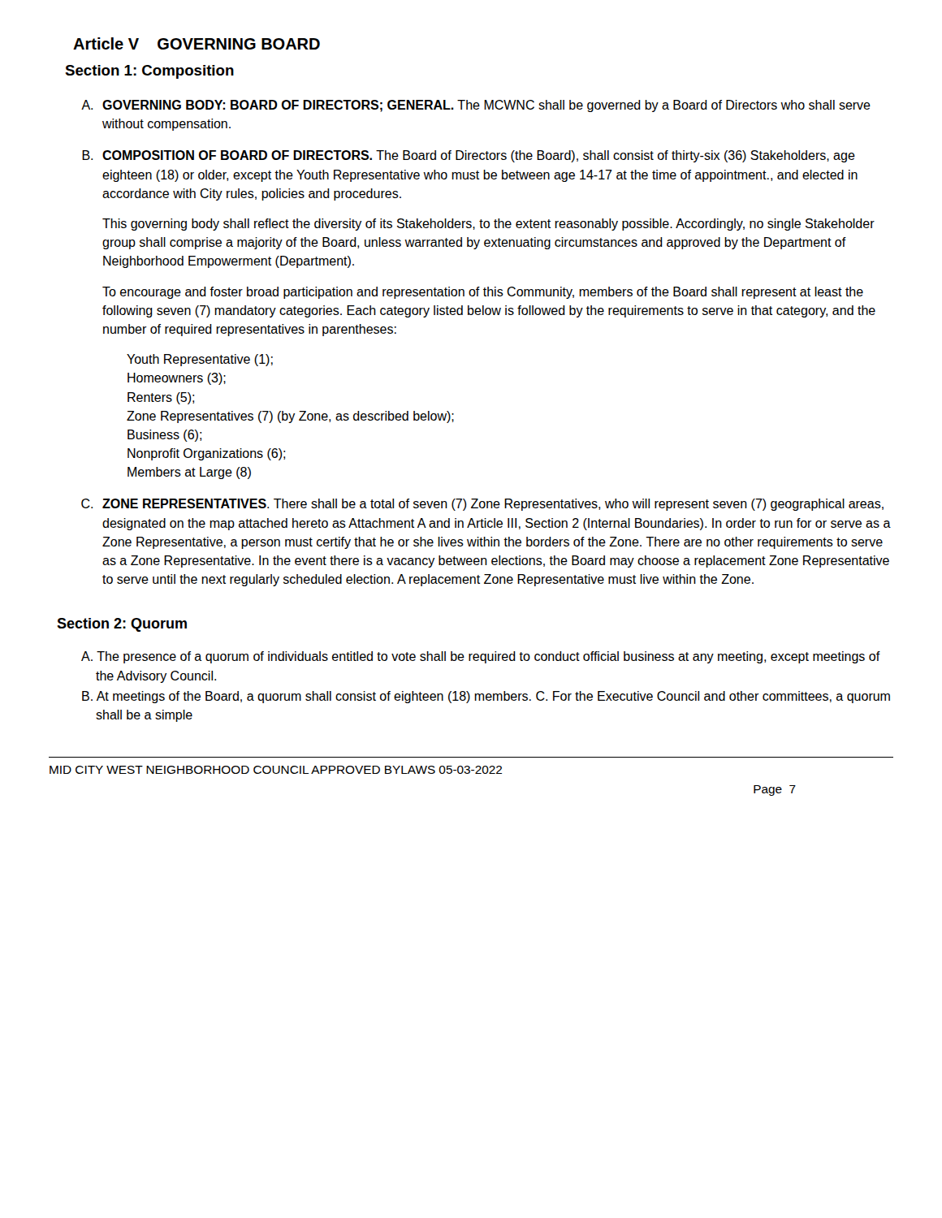Article V GOVERNING BOARD
Section 1: Composition
GOVERNING BODY: BOARD OF DIRECTORS; GENERAL. The MCWNC shall be governed by a Board of Directors who shall serve without compensation.
COMPOSITION OF BOARD OF DIRECTORS. The Board of Directors (the Board), shall consist of thirty-six (36) Stakeholders, age eighteen (18) or older, except the Youth Representative who must be between age 14-17 at the time of appointment., and elected in accordance with City rules, policies and procedures.
This governing body shall reflect the diversity of its Stakeholders, to the extent reasonably possible. Accordingly, no single Stakeholder group shall comprise a majority of the Board, unless warranted by extenuating circumstances and approved by the Department of Neighborhood Empowerment (Department).
To encourage and foster broad participation and representation of this Community, members of the Board shall represent at least the following seven (7) mandatory categories. Each category listed below is followed by the requirements to serve in that category, and the number of required representatives in parentheses:
Youth Representative (1);
Homeowners (3);
Renters (5);
Zone Representatives (7) (by Zone, as described below);
Business (6);
Nonprofit Organizations (6);
Members at Large (8)
ZONE REPRESENTATIVES. There shall be a total of seven (7) Zone Representatives, who will represent seven (7) geographical areas, designated on the map attached hereto as Attachment A and in Article III, Section 2 (Internal Boundaries). In order to run for or serve as a Zone Representative, a person must certify that he or she lives within the borders of the Zone. There are no other requirements to serve as a Zone Representative. In the event there is a vacancy between elections, the Board may choose a replacement Zone Representative to serve until the next regularly scheduled election. A replacement Zone Representative must live within the Zone.
Section 2: Quorum
A. The presence of a quorum of individuals entitled to vote shall be required to conduct official business at any meeting, except meetings of the Advisory Council.
B. At meetings of the Board, a quorum shall consist of eighteen (18) members. C. For the Executive Council and other committees, a quorum shall be a simple
MID CITY WEST NEIGHBORHOOD COUNCIL APPROVED BYLAWS 05-03-2022
Page 7